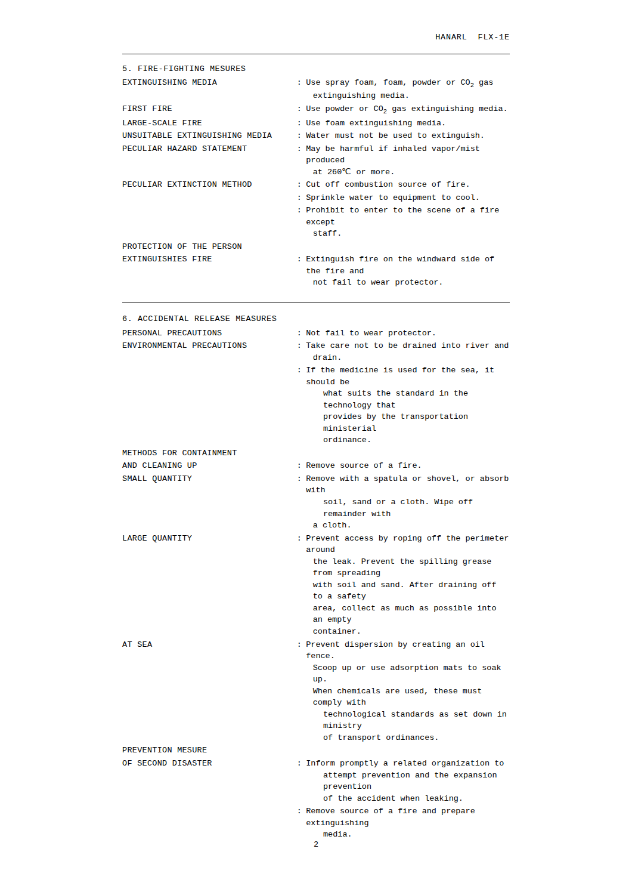HANARL FLX-1E
5. FIRE-FIGHTING MESURES
| EXTINGUISHING MEDIA | : | Use spray foam, foam, powder or CO 2 gas extinguishing media. |
| FIRST FIRE | : | Use powder or CO 2 gas extinguishing media. |
| LARGE-SCALE FIRE | : | Use foam extinguishing media. |
| UNSUITABLE EXTINGUISHING MEDIA | : | Water must not be used to extinguish. |
| PECULIAR HAZARD STATEMENT | : | May be harmful if inhaled vapor/mist produced at 260℃ or more. |
| PECULIAR EXTINCTION METHOD | : | Cut off combustion source of fire. |
| | : | Sprinkle water to equipment to cool. |
| | : | Prohibit to enter to the scene of a fire except staff. |
| PROTECTION OF THE PERSON | | |
| EXTINGUISHIES FIRE | : | Extinguish fire on the windward side of the fire and not fail to wear protector. |
6. ACCIDENTAL RELEASE MEASURES
| PERSONAL PRECAUTIONS | : | Not fail to wear protector. |
| ENVIRONMENTAL PRECAUTIONS | : | Take care not to be drained into river and drain. |
| | : | If the medicine is used for the sea, it should be what suits the standard in the technology that provides by the transportation ministerial ordinance. |
| METHODS FOR CONTAINMENT | | |
| AND CLEANING UP | : | Remove source of a fire. |
| SMALL QUANTITY | : | Remove with a spatula or shovel, or absorb with soil, sand or a cloth. Wipe off remainder with a cloth. |
| LARGE QUANTITY | : | Prevent access by roping off the perimeter around the leak. Prevent the spilling grease from spreading with soil and sand. After draining off to a safety area, collect as much as possible into an empty container. |
| AT SEA | : | Prevent dispersion by creating an oil fence. Scoop up or use adsorption mats to soak up. When chemicals are used, these must comply with technological standards as set down in ministry of transport ordinances. |
| PREVENTION MESURE | | |
| OF SECOND DISASTER | : | Inform promptly a related organization to attempt prevention and the expansion prevention of the accident when leaking. |
| | : | Remove source of a fire and prepare extinguishing media. |
2